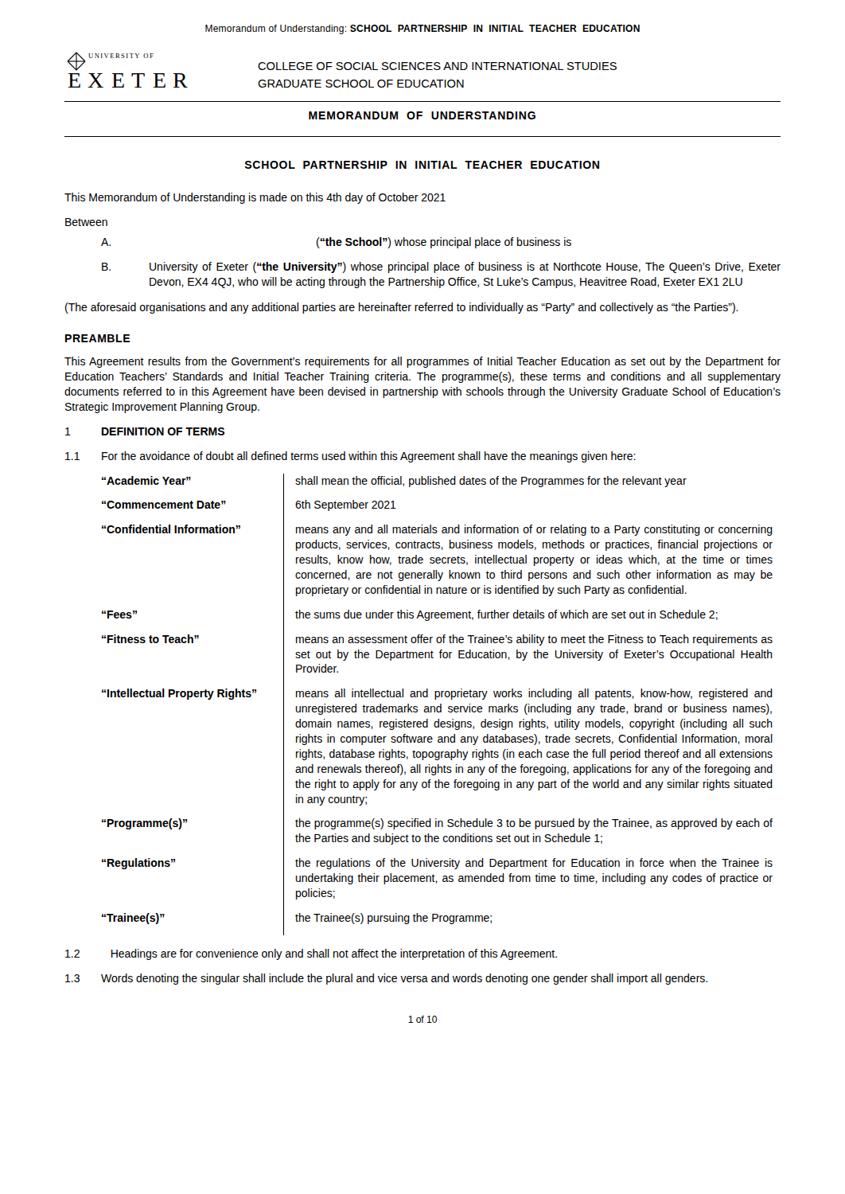Memorandum of Understanding: SCHOOL PARTNERSHIP IN INITIAL TEACHER EDUCATION
UNIVERSITY OF E X E T E R
COLLEGE OF SOCIAL SCIENCES AND INTERNATIONAL STUDIES
GRADUATE SCHOOL OF EDUCATION
MEMORANDUM OF UNDERSTANDING
SCHOOL PARTNERSHIP IN INITIAL TEACHER EDUCATION
This Memorandum of Understanding is made on this 4th day of October 2021
Between
A.
(“the School”) whose principal place of business is
B.
University of Exeter (“the University”) whose principal place of business is at Northcote House, The Queen’s Drive, Exeter Devon, EX4 4QJ, who will be acting through the Partnership Office, St Luke’s Campus, Heavitree Road, Exeter EX1 2LU
(The aforesaid organisations and any additional parties are hereinafter referred to individually as “Party” and collectively as “the Parties”).
PREAMBLE
This Agreement results from the Government’s requirements for all programmes of Initial Teacher Education as set out by the Department for Education Teachers’ Standards and Initial Teacher Training criteria. The programme(s), these terms and conditions and all supplementary documents referred to in this Agreement have been devised in partnership with schools through the University Graduate School of Education’s Strategic Improvement Planning Group.
1
DEFINITION OF TERMS
1.1
For the avoidance of doubt all defined terms used within this Agreement shall have the meanings given here:
| “Academic Year” | shall mean the official, published dates of the Programmes for the relevant year |
| “Commencement Date” | 6th September 2021 |
| “Confidential Information” | means any and all materials and information of or relating to a Party constituting or concerning products, services, contracts, business models, methods or practices, financial projections or results, know how, trade secrets, intellectual property or ideas which, at the time or times concerned, are not generally known to third persons and such other information as may be proprietary or confidential in nature or is identified by such Party as confidential. |
| “Fees” | the sums due under this Agreement, further details of which are set out in Schedule 2; |
| “Fitness to Teach” | means an assessment offer of the Trainee’s ability to meet the Fitness to Teach requirements as set out by the Department for Education, by the University of Exeter’s Occupational Health Provider. |
| “Intellectual Property Rights” | means all intellectual and proprietary works including all patents, know-how, registered and unregistered trademarks and service marks (including any trade, brand or business names), domain names, registered designs, design rights, utility models, copyright (including all such rights in computer software and any databases), trade secrets, Confidential Information, moral rights, database rights, topography rights (in each case the full period thereof and all extensions and renewals thereof), all rights in any of the foregoing, applications for any of the foregoing and the right to apply for any of the foregoing in any part of the world and any similar rights situated in any country; |
| “Programme(s)” | the programme(s) specified in Schedule 3 to be pursued by the Trainee, as approved by each of the Parties and subject to the conditions set out in Schedule 1; |
| “Regulations” | the regulations of the University and Department for Education in force when the Trainee is undertaking their placement, as amended from time to time, including any codes of practice or policies; |
| “Trainee(s)” | the Trainee(s) pursuing the Programme; |
1.2
Headings are for convenience only and shall not affect the interpretation of this Agreement.
1.3
Words denoting the singular shall include the plural and vice versa and words denoting one gender shall import all genders.
1 of 10